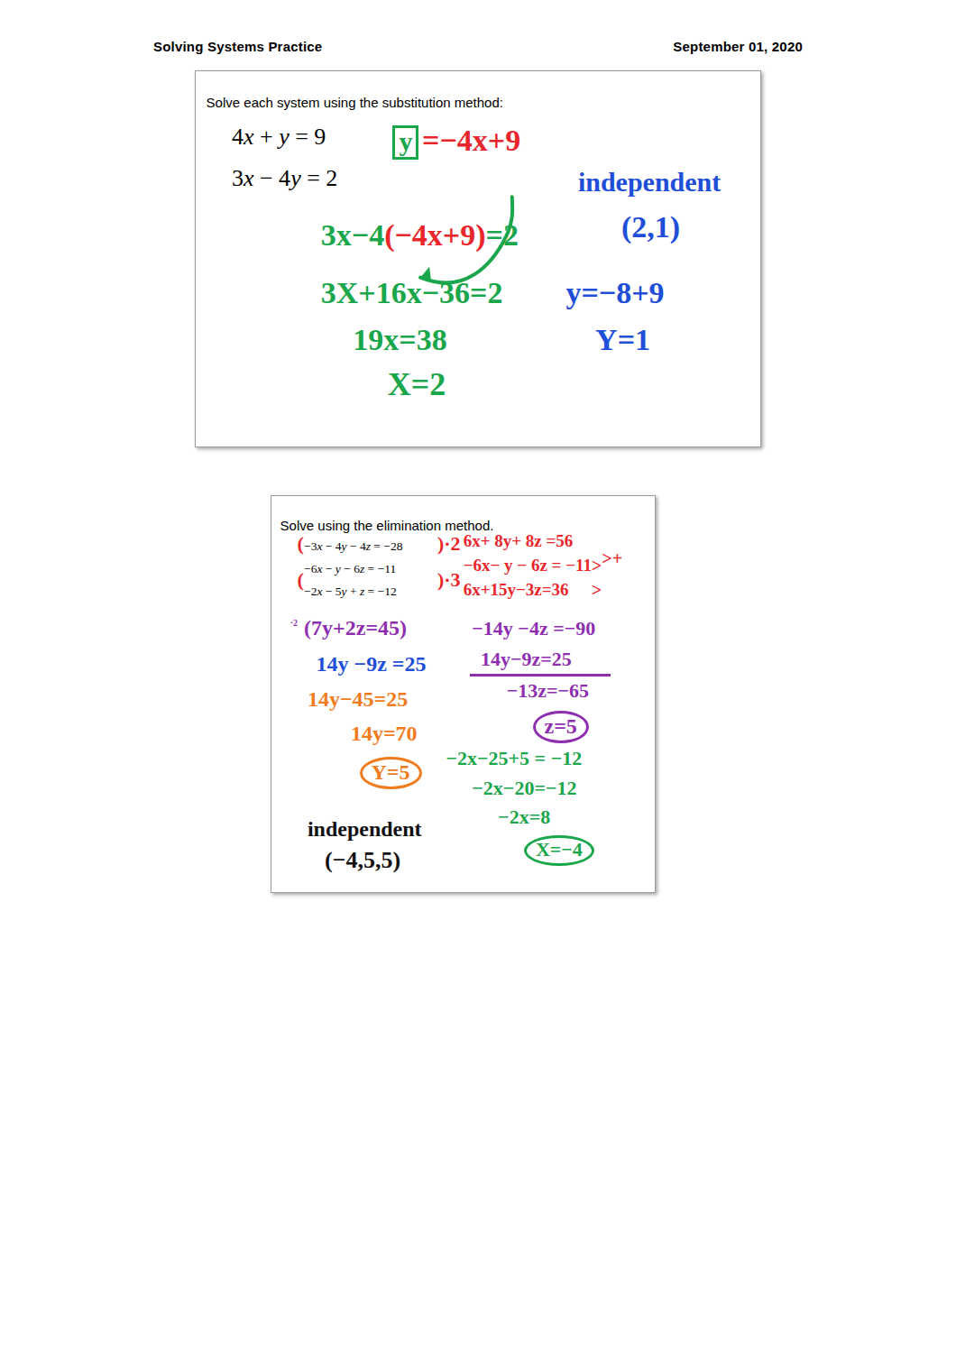Solving Systems Practice September 01, 2020
Solve each system using the substitution method:
4x + y = 9
3x − 4y = 2
y
=−4x+9
3x−4(−4x+9)=2
3X+16x−36=2
19x=38
X=2
independent
(2,1)
y=−8+9
Y=1
Solve using the elimination method.
−3x − 4y − 4z = −28
−6x − y − 6z = −11
−2x − 5y + z = −12
(
)·2
(
)·3
6x+ 8y+ 8z =56
−6x− y − 6z = −11
6x+15y−3z=36
>+
>
>
·2
(7y+2z=45)
14y −9z =25
−14y −4z =−90
14y−9z=25
−13z=−65
z=5
14y−45=25
14y=70
Y=5
−2x−25+5 = −12
−2x−20=−12
−2x=8
X=−4
independent
(−4,5,5)